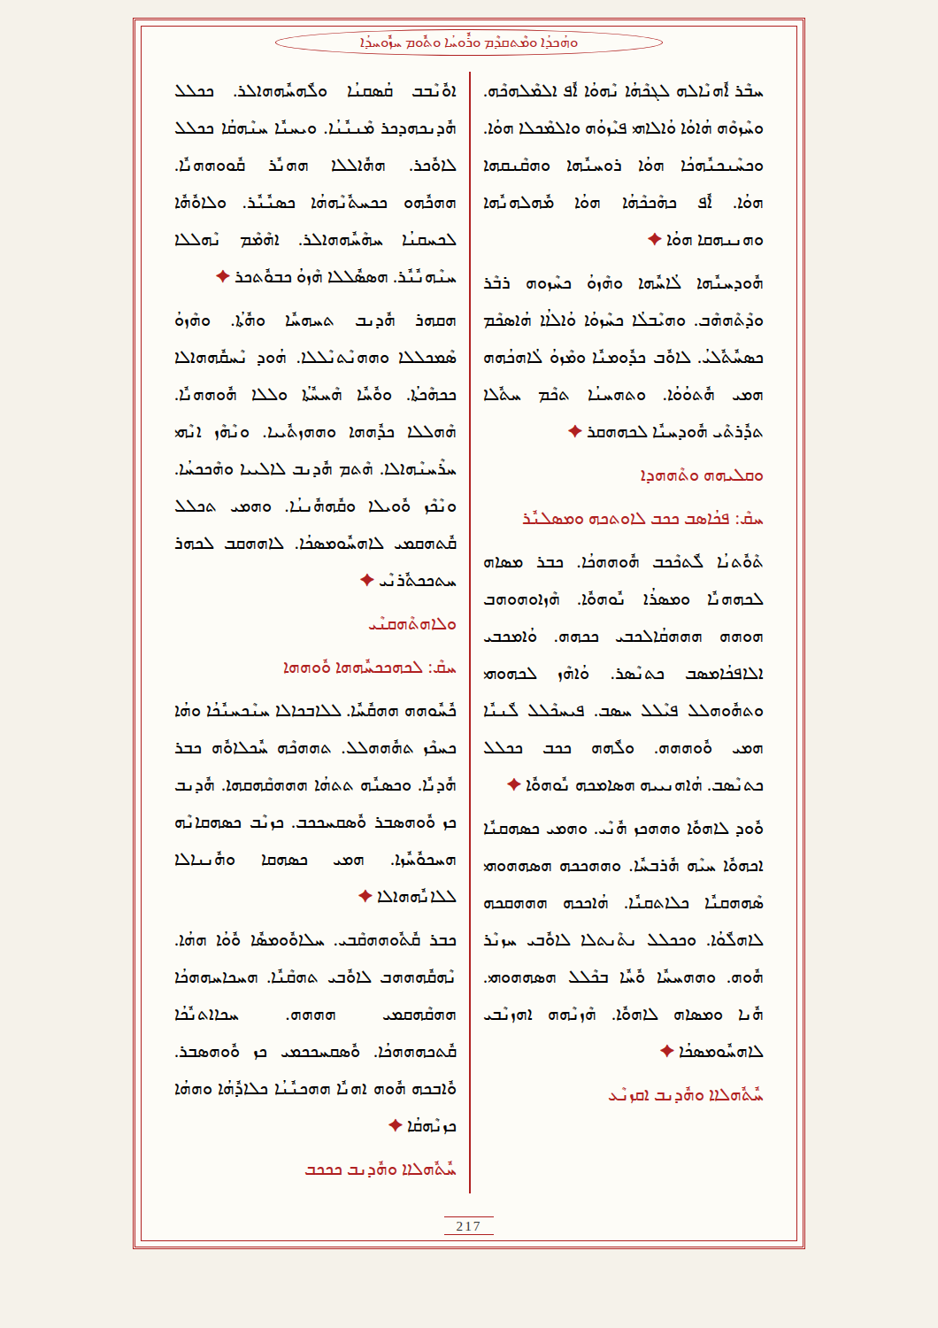ܘܗܳܟܕܳܐ ܘܡܶܬܩܕܶܡ ܘܪܽܘܚܳܐ ܘܬܽܘܡ ܚܙܽܘܚܕܳܐ
ܚܒܶܪ ܐܽܗܢܶܐܠܗ ܠܓܟܶܗܳܐ ܢܶܗܘܳܐ ܐܽܦ ܐܠܡܶܠܗܟܶܗ. ܘܚܶܙܘܶܗ ܗܳܐܘܳܐ ܘܳܐܠܐܗܝ ܦܝܶܙܘܳܗ ܘܐܠܡܶܟܠܐ ܗܘܳܐ. ܘܟܚܶܢܟܢܽܗܟܳܐ ܗܘܳܐ ܪܘܚܢܽܗܐ ܘܗܩܶܢܩܗܐ ܗܘܳܐ. ܐܽܦ ܟܗܶܟܟܶܗܳܐ ܗܘܳܐ ܡܽܗܠܗܢܽܗܐ ܘܗܢܢܗܩܐ ܗܘܳܐ ✦
ܗܽܘܕܚܢܽܗܐ ܠܳܐܚܽܗܐ ܘܗܶܙܘܳ ܟܚܶܙܘܗ ܪܒܶܪ ܘܕܶܬܶܗܗܶܒ. ܘܗܝܶܒܠܳܐ ܟܚܶܙܘܳܐ ܘܳܐܠܐܳܐ ܗܳܐܣܟܶܡ ܟܣܚܽܬܽܠܝܳ. ܠܐܘܽܒ ܟܕܽܘܡܢܽܐ ܘܡܶܙܘܳ ܠܳܐܗܟܳܗܗ ܗܡܝ ܗܽܬܘܳܘܳܐ. ܘܬܗܚܢܳܐ ܬܟܶܡ ܚܬܽܠܐ ܬܕܽܪܬܶܝ ܗܽܘܕܚܢܽܐ ܠܟܗܗܩܪ ✦
ܘܩܠܝܗܗ ܘܬܶܗܗܕܐ
ܚܩܶ: ܦܟܳܐܣܒ ܟܟܒ ܠܐܘܬܟܗ ܘܡܣܠܢܽܪ
ܬܶܘܽܬܢܳܐ ܠܽܬܟܶܟܒ ܗܽܘܗܗܟܳܐ. ܟܒܪ ܡܣܐܗ ܠܟܗܗܢܽܐ ܘܡܣܪܳܐ ܢܽܘܗܘܽܐ. ܗܶܙܐܘܗܘܗܒ ܗܘܗܗ ܗܗܗܩܳܐܠܟܒܝ ܟܟܗܗ. ܘܳܐܡܟܒܝ ܐܠܐܦܟܳܐܡܣܒ ܟܬܢܶܣܪ. ܘܳܐܗܶܙ ܠܟܗܘܗܝ ܘܬܗܽܘܗܠܠ ܦܝܶܠܠ ܚܣܒ. ܦܝܚܟܶܠܠ ܠܽܢܢܽܐ ܗܡܝ ܘܽܘܗܗܗ. ܘܠܽܗܗ ܟܟܒ ܟܟܠܠ ܟܬܢܶܣܒ. ܗܳܐܗܢܝܝܗ ܗܣܐܡܟܗ ܢܽܘܗܘܽܐ ✦
ܘܽܘܕ ܠܐܗܘܽܐ ܘܗܗܟܙ ܗܽܢܶܝ. ܘܗܡܝ ܟܣܗܩܢܽܐ ܐܟܗܘܽܐ ܚܝܶܗ ܗܽܪܒܚܽܐ. ܘܗܗܟܟܗ ܗܣܗܗܘܗܝ ܣܶܗܗܩܢܽܐ ܟܠܐܬܩܢܽܐ. ܗܳܐܟܟܗ ܗܗܗܩܟܗ ܠܐܗܠܽܘܳܐ. ܘܟܟܠܠ ܢܬܶܢܬܠܐ ܠܐܘܽܒܝ ܚܙܢܶܪ ܗܽܘܗ. ܘܗܗܚܚܽܐ ܘܽܚܽܐ ܒܟܶܠܠ ܗܣܗܗܘܗܝ. ܗܽܢܐ ܘܡܣܐܗ ܠܐܗܘܽܐ. ܗܶܙܢܶܗܗ ܐܗܙܢܶܒܝ ܠܐܗܚܽܘܡܣܟܳܐ ✦
ܚܽܬܽܗܠܐܐ ܘܗܽܕܢܒ ܐܩܙܢܶܥ
ܐܘܽܢܶܒܒ ܩܳܣܩܢܳܐ ܘܠܽܗܚܽܗܗܐܠܪ. ܟܟܠܠ ܗܽܕܢܟܗܕܟܪ ܡܶܢܢܽܢܳܐ. ܘܝܚܢܽܐ ܚܢܶܗܩܳܐ ܟܟܠܠ ܠܐܘܽܟܪ. ܗܗܽܐܠܠܐ ܗܗܢܽܪ ܩܽܘܘܗܗܢܽܐ. ܗܗܟܽܗܘ ܟܟܚܬܽܢܶܗܗܳܐ ܟܣܢܽܢܽܪ. ܘܠܐܘܽܗܽܐ ܠܟܚܩܢܳܐ ܚܗܶܚܽܗܗܐܠܪ. ܐܗܶܡܶܡ ܢܶܗܠܠܐ ܚܢܶܗܢܽܢܽܪ. ܗܣܣܽܠܠܐ ܗܶܙܘܳ ܟܒܘܽܬܟܪ ✦
ܗܩܗܪ ܗܽܕܢܒ ܬܚܗܚܽܐ ܘܗܽܬܳܐ. ܘܗܶܙܘܳ ܣܶܡܟܠܠܐ ܘܗܗܢܶܬܢܶܠܠܐ. ܗܳܘܕ ܢܶܚܩܽܗܗܐܠܐ ܟܟܗܶܟܬܳܐ. ܘܘܽܚܽܐ ܗܶܚܚܽܬܳܐ ܘܠܠܐ ܗܽܘܗܗܢܽܐ. ܗܶܗܠܠܐ ܟܕܽܗܗܐ ܘܗܗܙܬܽܝܝܐ. ܘܢܶܗܶܙ ܐܢܶܗܝ ܚܪܶܚܢܶܗܐܠܐ. ܗܶܬܡ ܗܽܕܢܒ ܠܐܠܝܝܐ ܘܗܶܟܟܚܳܐ. ܘܢܶܟܶܙ ܘܽܘܝܠܐ ܘܩܽܗܗܽܢܢܳܐ. ܘܗܡܝ ܬܟܠܠ ܩܽܬܗܩܡܝ ܠܐܗܚܽܘܡܣܟܳܐ. ܠܐܗܗܩܒ ܠܟܗܪ ܚܬܟܟܬܽܪܢܶܝ ✦
ܘܠܐܗܬܶܗܩܢܶܝ
ܚܩܶ: ܠܟܗܟܟܚܽܗܗܐ ܘܽܘܗܗܐ
ܟܽܚܽܘܗܗ ܗܗܩܽܚܽܐ. ܠܠܐܒܟܐܠܐ ܚܢܶܟܚܢܽܟܳܐ ܘܗܳܐ ܟܚܟܶܙ ܬܗܽܗܗܠܠ. ܬܗܗܟܶܗ ܚܽܟܠܐܘܽܗ ܟܒܪ ܗܽܕܢܽܐ. ܘܟܣܢܽܗ ܬܬܗܳܐ ܗܗܗܩܶܗܩܗܐ. ܗܽܕܢܒ ܟܙ ܘܽܘܗܣܒܪ ܘܽܣܩܚܟܟܒ. ܟܙܢܶܒ ܟܣܗܩܐܢܶܗ ܗܚܟܘܽܚܽܙܐ. ܗܡܝ ܟܣܗܩܐ ܘܗܽܢܢܐܠܐ ܠܠܐܢܽܗܗܐܠܐ ✦
ܟܒܪ ܩܽܬܽܘܗܗܩܶܒܝ. ܚܠܐܘܽܘܡܣܽܐ ܘܽܘܳܐ ܗܗܳܐ. ܢܶܗܩܽܗܗܗܒ ܠܐܘܽܒܝ ܬܗܩܶܢܽܐ. ܗܚܟܐܚܗܗܟܳܐ ܗܗܩܶܗܩܡܝ ܗܗܗܗ. ܚܟܐܐܬܢܽܟܳܐ ܩܽܬܟܗܗܗܟܳܐ. ܘܽܣܩܚܟܟܡܝ ܟܙ ܘܽܘܗܣܒܪ. ܘܽܐܒܟܗ ܗܽܘܗ ܐܗܢܽܐ ܗܗܟܢܽܢܳܐ ܟܠܐܕܽܗܳܐ ܘܗܗܳܐ ܟܙܢܶܗܩܳܐ ✦
ܚܽܬܽܗܠܐܐ ܘܗܽܕܢܒ ܟܟܟܒ
217